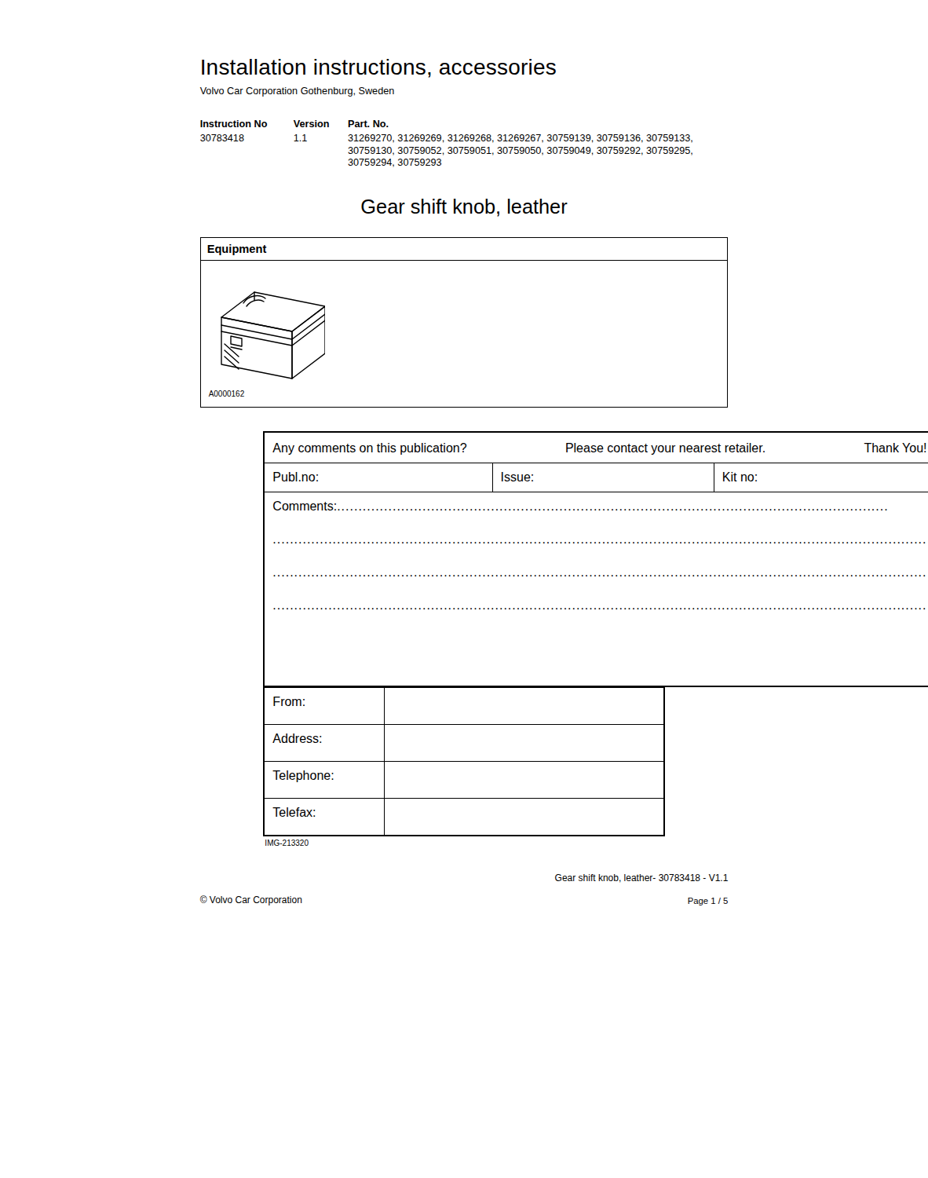Installation instructions, accessories
Volvo Car Corporation Gothenburg, Sweden
| Instruction No | Version | Part. No. |
| --- | --- | --- |
| 30783418 | 1.1 | 31269270, 31269269, 31269268, 31269267, 30759139, 30759136, 30759133, 30759130, 30759052, 30759051, 30759050, 30759049, 30759292, 30759295, 30759294, 30759293 |
Gear shift knob, leather
Equipment
A0000162
| Any comments on this publication? Please contact your nearest retailer. Thank You! |
| Publ.no: | Issue: | Kit no: |
| Comments: ................................................................................................................................. ......................................................................................................................................................... ......................................................................................................................................................... ......................................................................................................................................................... |
| From: | |
| Address: | |
| Telephone: | |
| Telefax: | |
IMG-213320
© Volvo Car Corporation
Gear shift knob, leather- 30783418 - V1.1
Page 1 / 5